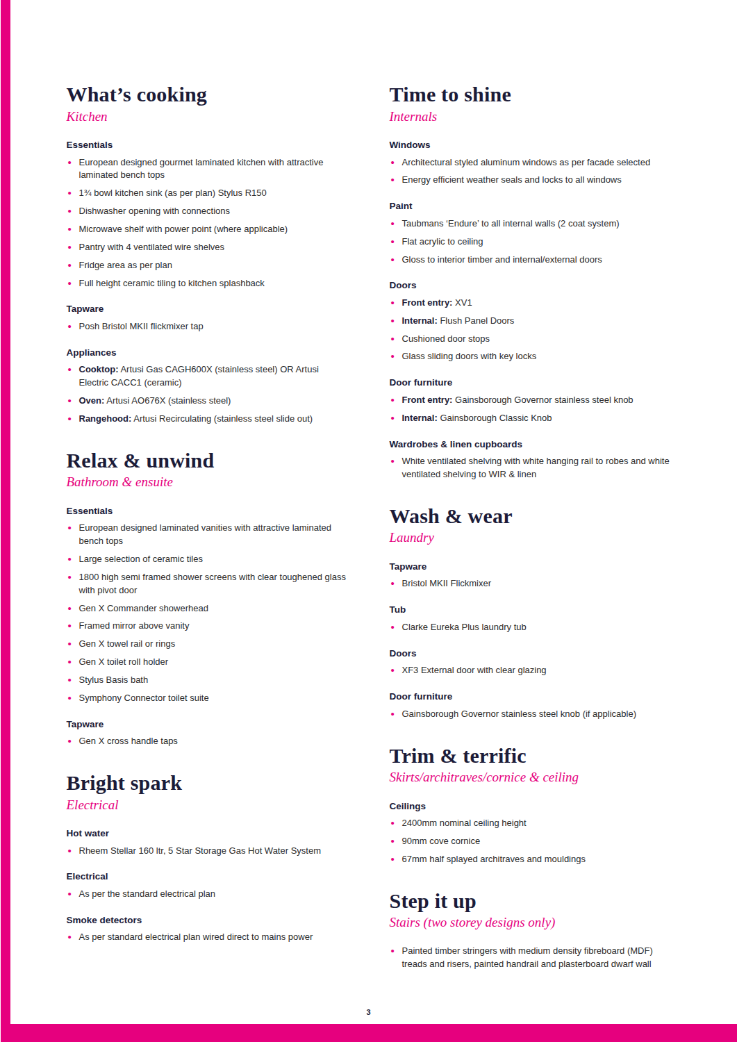What’s cooking
Kitchen
Essentials
European designed gourmet laminated kitchen with attractive laminated bench tops
1¾ bowl kitchen sink (as per plan) Stylus R150
Dishwasher opening with connections
Microwave shelf with power point (where applicable)
Pantry with 4 ventilated wire shelves
Fridge area as per plan
Full height ceramic tiling to kitchen splashback
Tapware
Posh Bristol MKII flickmixer tap
Appliances
Cooktop: Artusi Gas CAGH600X (stainless steel) OR Artusi Electric CACC1 (ceramic)
Oven: Artusi AO676X (stainless steel)
Rangehood: Artusi Recirculating (stainless steel slide out)
Relax & unwind
Bathroom & ensuite
Essentials
European designed laminated vanities with attractive laminated bench tops
Large selection of ceramic tiles
1800 high semi framed shower screens with clear toughened glass with pivot door
Gen X Commander showerhead
Framed mirror above vanity
Gen X towel rail or rings
Gen X toilet roll holder
Stylus Basis bath
Symphony Connector toilet suite
Tapware
Gen X cross handle taps
Bright spark
Electrical
Hot water
Rheem Stellar 160 ltr, 5 Star Storage Gas Hot Water System
Electrical
As per the standard electrical plan
Smoke detectors
As per standard electrical plan wired direct to mains power
Time to shine
Internals
Windows
Architectural styled aluminum windows as per facade selected
Energy efficient weather seals and locks to all windows
Paint
Taubmans ‘Endure’ to all internal walls (2 coat system)
Flat acrylic to ceiling
Gloss to interior timber and internal/external doors
Doors
Front entry: XV1
Internal: Flush Panel Doors
Cushioned door stops
Glass sliding doors with key locks
Door furniture
Front entry: Gainsborough Governor stainless steel knob
Internal: Gainsborough Classic Knob
Wardrobes & linen cupboards
White ventilated shelving with white hanging rail to robes and white ventilated shelving to WIR & linen
Wash & wear
Laundry
Tapware
Bristol MKII Flickmixer
Tub
Clarke Eureka Plus laundry tub
Doors
XF3 External door with clear glazing
Door furniture
Gainsborough Governor stainless steel knob (if applicable)
Trim & terrific
Skirts/architraves/cornice & ceiling
Ceilings
2400mm nominal ceiling height
90mm cove cornice
67mm half splayed architraves and mouldings
Step it up
Stairs (two storey designs only)
Painted timber stringers with medium density fibreboard (MDF) treads and risers, painted handrail and plasterboard dwarf wall
3